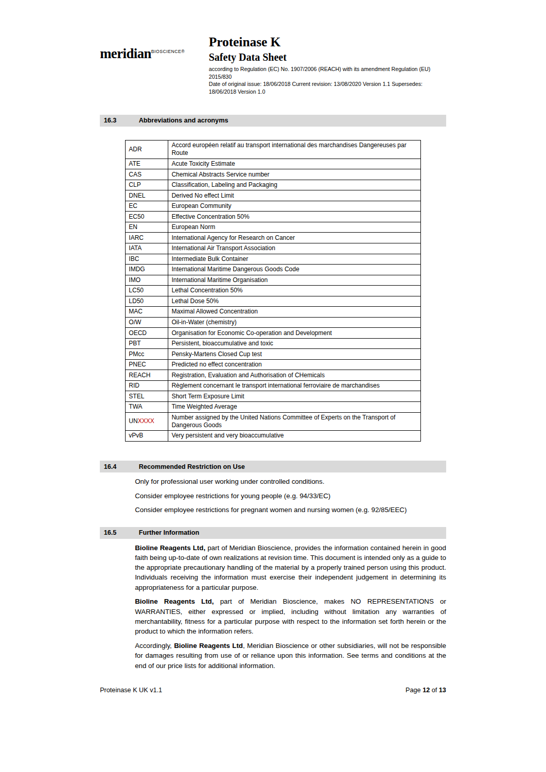meridianBIOSCIENCE®
Proteinase K
Safety Data Sheet
according to Regulation (EC) No. 1907/2006 (REACH) with its amendment Regulation (EU) 2015/830
Date of original issue: 18/06/2018 Current revision: 13/08/2020 Version 1.1 Supersedes: 18/06/2018 Version 1.0
16.3 Abbreviations and acronyms
| ADR | Accord européen relatif au transport international des marchandises Dangereuses par Route |
| ATE | Acute Toxicity Estimate |
| CAS | Chemical Abstracts Service number |
| CLP | Classification, Labeling and Packaging |
| DNEL | Derived No effect Limit |
| EC | European Community |
| EC50 | Effective Concentration 50% |
| EN | European Norm |
| IARC | International Agency for Research on Cancer |
| IATA | International Air Transport Association |
| IBC | Intermediate Bulk Container |
| IMDG | International Maritime Dangerous Goods Code |
| IMO | International Maritime Organisation |
| LC50 | Lethal Concentration 50% |
| LD50 | Lethal Dose 50% |
| MAC | Maximal Allowed Concentration |
| O/W | Oil-in-Water (chemistry) |
| OECD | Organisation for Economic Co-operation and Development |
| PBT | Persistent, bioaccumulative and toxic |
| PMcc | Pensky-Martens Closed Cup test |
| PNEC | Predicted no effect concentration |
| REACH | Registration, Evaluation and Authorisation of CHemicals |
| RID | Règlement concernant le transport international ferroviaire de marchandises |
| STEL | Short Term Exposure Limit |
| TWA | Time Weighted Average |
| UN XXXX | Number assigned by the United Nations Committee of Experts on the Transport of Dangerous Goods |
| vPvB | Very persistent and very bioaccumulative |
16.4 Recommended Restriction on Use
Only for professional user working under controlled conditions.
Consider employee restrictions for young people (e.g. 94/33/EC)
Consider employee restrictions for pregnant women and nursing women (e.g. 92/85/EEC)
16.5 Further Information
Bioline Reagents Ltd, part of Meridian Bioscience, provides the information contained herein in good faith being up-to-date of own realizations at revision time. This document is intended only as a guide to the appropriate precautionary handling of the material by a properly trained person using this product. Individuals receiving the information must exercise their independent judgement in determining its appropriateness for a particular purpose.
Bioline Reagents Ltd, part of Meridian Bioscience, makes NO REPRESENTATIONS or WARRANTIES, either expressed or implied, including without limitation any warranties of merchantability, fitness for a particular purpose with respect to the information set forth herein or the product to which the information refers.
Accordingly, Bioline Reagents Ltd, Meridian Bioscience or other subsidiaries, will not be responsible for damages resulting from use of or reliance upon this information. See terms and conditions at the end of our price lists for additional information.
Proteinase K UK v1.1
Page 12 of 13